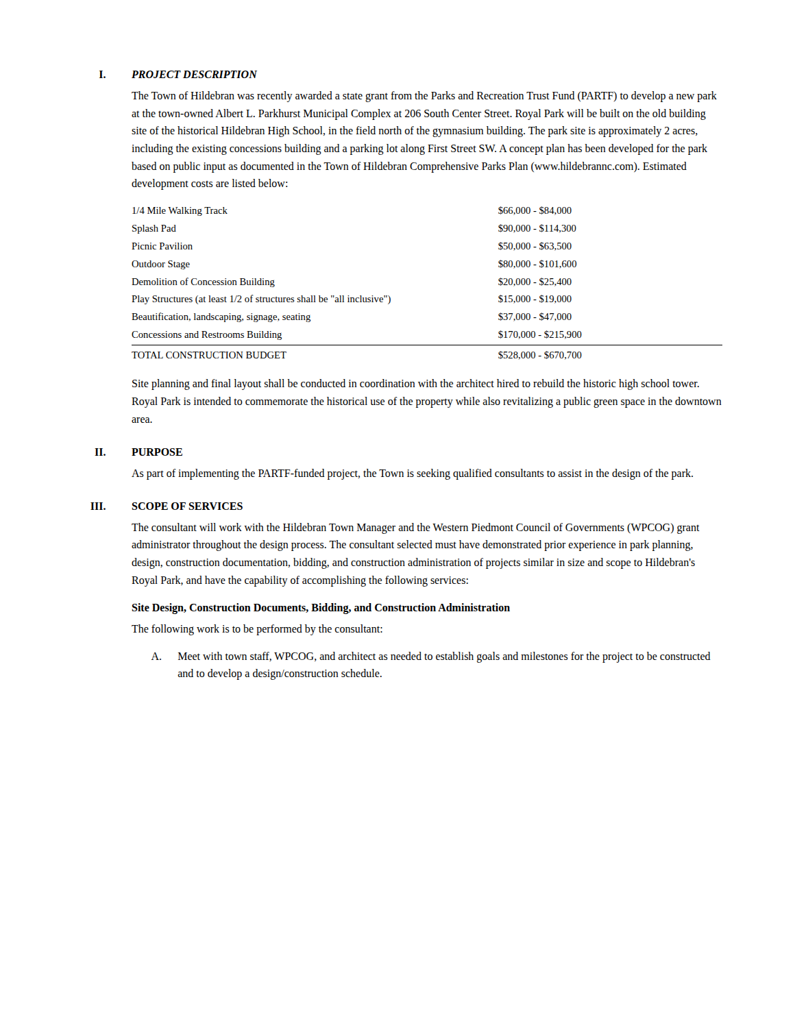PROJECT DESCRIPTION
The Town of Hildebran was recently awarded a state grant from the Parks and Recreation Trust Fund (PARTF) to develop a new park at the town-owned Albert L. Parkhurst Municipal Complex at 206 South Center Street. Royal Park will be built on the old building site of the historical Hildebran High School, in the field north of the gymnasium building. The park site is approximately 2 acres, including the existing concessions building and a parking lot along First Street SW. A concept plan has been developed for the park based on public input as documented in the Town of Hildebran Comprehensive Parks Plan (www.hildebrannc.com). Estimated development costs are listed below:
| 1/4 Mile Walking Track | $66,000 - $84,000 |
| Splash Pad | $90,000 - $114,300 |
| Picnic Pavilion | $50,000 - $63,500 |
| Outdoor Stage | $80,000 - $101,600 |
| Demolition of Concession Building | $20,000 - $25,400 |
| Play Structures (at least 1/2 of structures shall be "all inclusive") | $15,000 - $19,000 |
| Beautification, landscaping, signage, seating | $37,000 - $47,000 |
| Concessions and Restrooms Building | $170,000 - $215,900 |
| TOTAL CONSTRUCTION BUDGET | $528,000 - $670,700 |
Site planning and final layout shall be conducted in coordination with the architect hired to rebuild the historic high school tower. Royal Park is intended to commemorate the historical use of the property while also revitalizing a public green space in the downtown area.
PURPOSE
As part of implementing the PARTF-funded project, the Town is seeking qualified consultants to assist in the design of the park.
SCOPE OF SERVICES
The consultant will work with the Hildebran Town Manager and the Western Piedmont Council of Governments (WPCOG) grant administrator throughout the design process. The consultant selected must have demonstrated prior experience in park planning, design, construction documentation, bidding, and construction administration of projects similar in size and scope to Hildebran's Royal Park, and have the capability of accomplishing the following services:
Site Design, Construction Documents, Bidding, and Construction Administration
The following work is to be performed by the consultant:
Meet with town staff, WPCOG, and architect as needed to establish goals and milestones for the project to be constructed and to develop a design/construction schedule.